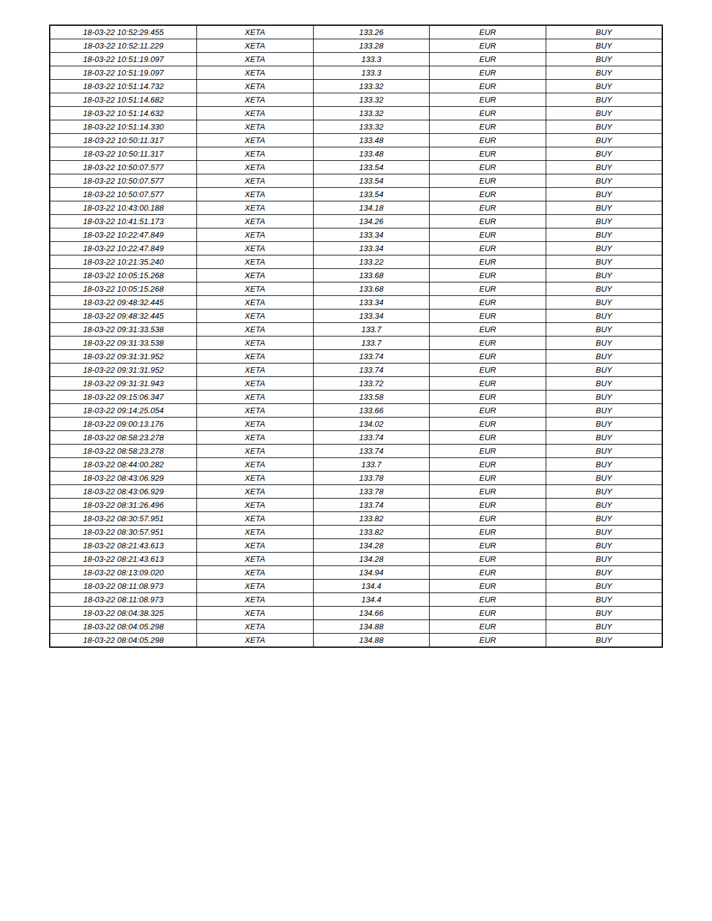| 18-03-22 10:52:29.455 | XETA | 133.26 | EUR | BUY |
| 18-03-22 10:52:11.229 | XETA | 133.28 | EUR | BUY |
| 18-03-22 10:51:19.097 | XETA | 133.3 | EUR | BUY |
| 18-03-22 10:51:19.097 | XETA | 133.3 | EUR | BUY |
| 18-03-22 10:51:14.732 | XETA | 133.32 | EUR | BUY |
| 18-03-22 10:51:14.682 | XETA | 133.32 | EUR | BUY |
| 18-03-22 10:51:14.632 | XETA | 133.32 | EUR | BUY |
| 18-03-22 10:51:14.330 | XETA | 133.32 | EUR | BUY |
| 18-03-22 10:50:11.317 | XETA | 133.48 | EUR | BUY |
| 18-03-22 10:50:11.317 | XETA | 133.48 | EUR | BUY |
| 18-03-22 10:50:07.577 | XETA | 133.54 | EUR | BUY |
| 18-03-22 10:50:07.577 | XETA | 133.54 | EUR | BUY |
| 18-03-22 10:50:07.577 | XETA | 133.54 | EUR | BUY |
| 18-03-22 10:43:00.188 | XETA | 134.18 | EUR | BUY |
| 18-03-22 10:41:51.173 | XETA | 134.26 | EUR | BUY |
| 18-03-22 10:22:47.849 | XETA | 133.34 | EUR | BUY |
| 18-03-22 10:22:47.849 | XETA | 133.34 | EUR | BUY |
| 18-03-22 10:21:35.240 | XETA | 133.22 | EUR | BUY |
| 18-03-22 10:05:15.268 | XETA | 133.68 | EUR | BUY |
| 18-03-22 10:05:15.268 | XETA | 133.68 | EUR | BUY |
| 18-03-22 09:48:32.445 | XETA | 133.34 | EUR | BUY |
| 18-03-22 09:48:32.445 | XETA | 133.34 | EUR | BUY |
| 18-03-22 09:31:33.538 | XETA | 133.7 | EUR | BUY |
| 18-03-22 09:31:33.538 | XETA | 133.7 | EUR | BUY |
| 18-03-22 09:31:31.952 | XETA | 133.74 | EUR | BUY |
| 18-03-22 09:31:31.952 | XETA | 133.74 | EUR | BUY |
| 18-03-22 09:31:31.943 | XETA | 133.72 | EUR | BUY |
| 18-03-22 09:15:06.347 | XETA | 133.58 | EUR | BUY |
| 18-03-22 09:14:25.054 | XETA | 133.66 | EUR | BUY |
| 18-03-22 09:00:13.176 | XETA | 134.02 | EUR | BUY |
| 18-03-22 08:58:23.278 | XETA | 133.74 | EUR | BUY |
| 18-03-22 08:58:23.278 | XETA | 133.74 | EUR | BUY |
| 18-03-22 08:44:00.282 | XETA | 133.7 | EUR | BUY |
| 18-03-22 08:43:06.929 | XETA | 133.78 | EUR | BUY |
| 18-03-22 08:43:06.929 | XETA | 133.78 | EUR | BUY |
| 18-03-22 08:31:26.496 | XETA | 133.74 | EUR | BUY |
| 18-03-22 08:30:57.951 | XETA | 133.82 | EUR | BUY |
| 18-03-22 08:30:57.951 | XETA | 133.82 | EUR | BUY |
| 18-03-22 08:21:43.613 | XETA | 134.28 | EUR | BUY |
| 18-03-22 08:21:43.613 | XETA | 134.28 | EUR | BUY |
| 18-03-22 08:13:09.020 | XETA | 134.94 | EUR | BUY |
| 18-03-22 08:11:08.973 | XETA | 134.4 | EUR | BUY |
| 18-03-22 08:11:08.973 | XETA | 134.4 | EUR | BUY |
| 18-03-22 08:04:38.325 | XETA | 134.66 | EUR | BUY |
| 18-03-22 08:04:05.298 | XETA | 134.88 | EUR | BUY |
| 18-03-22 08:04:05.298 | XETA | 134.88 | EUR | BUY |